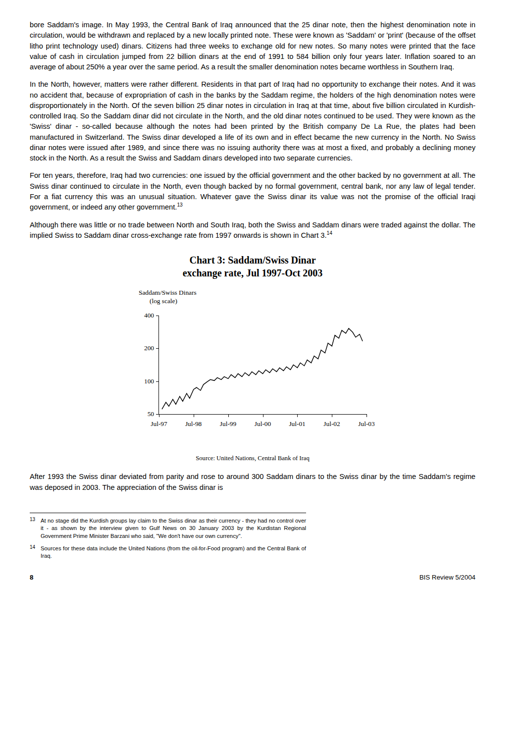bore Saddam's image. In May 1993, the Central Bank of Iraq announced that the 25 dinar note, then the highest denomination note in circulation, would be withdrawn and replaced by a new locally printed note. These were known as 'Saddam' or 'print' (because of the offset litho print technology used) dinars. Citizens had three weeks to exchange old for new notes. So many notes were printed that the face value of cash in circulation jumped from 22 billion dinars at the end of 1991 to 584 billion only four years later. Inflation soared to an average of about 250% a year over the same period. As a result the smaller denomination notes became worthless in Southern Iraq.
In the North, however, matters were rather different. Residents in that part of Iraq had no opportunity to exchange their notes. And it was no accident that, because of expropriation of cash in the banks by the Saddam regime, the holders of the high denomination notes were disproportionately in the North. Of the seven billion 25 dinar notes in circulation in Iraq at that time, about five billion circulated in Kurdish-controlled Iraq. So the Saddam dinar did not circulate in the North, and the old dinar notes continued to be used. They were known as the 'Swiss' dinar - so-called because although the notes had been printed by the British company De La Rue, the plates had been manufactured in Switzerland. The Swiss dinar developed a life of its own and in effect became the new currency in the North. No Swiss dinar notes were issued after 1989, and since there was no issuing authority there was at most a fixed, and probably a declining money stock in the North. As a result the Swiss and Saddam dinars developed into two separate currencies.
For ten years, therefore, Iraq had two currencies: one issued by the official government and the other backed by no government at all. The Swiss dinar continued to circulate in the North, even though backed by no formal government, central bank, nor any law of legal tender. For a fiat currency this was an unusual situation. Whatever gave the Swiss dinar its value was not the promise of the official Iraqi government, or indeed any other government.13
Although there was little or no trade between North and South Iraq, both the Swiss and Saddam dinars were traded against the dollar. The implied Swiss to Saddam dinar cross-exchange rate from 1997 onwards is shown in Chart 3.14
Chart 3: Saddam/Swiss Dinar
exchange rate, Jul 1997-Oct 2003
Saddam/Swiss Dinars (log scale)
400
200
100
50
Jul-97
Jul-98
Jul-99
Jul-00
Jul-01
Jul-02
Jul-03
Source: United Nations, Central Bank of Iraq
After 1993 the Swiss dinar deviated from parity and rose to around 300 Saddam dinars to the Swiss dinar by the time Saddam's regime was deposed in 2003. The appreciation of the Swiss dinar is
13 At no stage did the Kurdish groups lay claim to the Swiss dinar as their currency - they had no control over it - as shown by the interview given to Gulf News on 30 January 2003 by the Kurdistan Regional Government Prime Minister Barzani who said, "We don't have our own currency".
14 Sources for these data include the United Nations (from the oil-for-Food program) and the Central Bank of Iraq.
8
BIS Review 5/2004